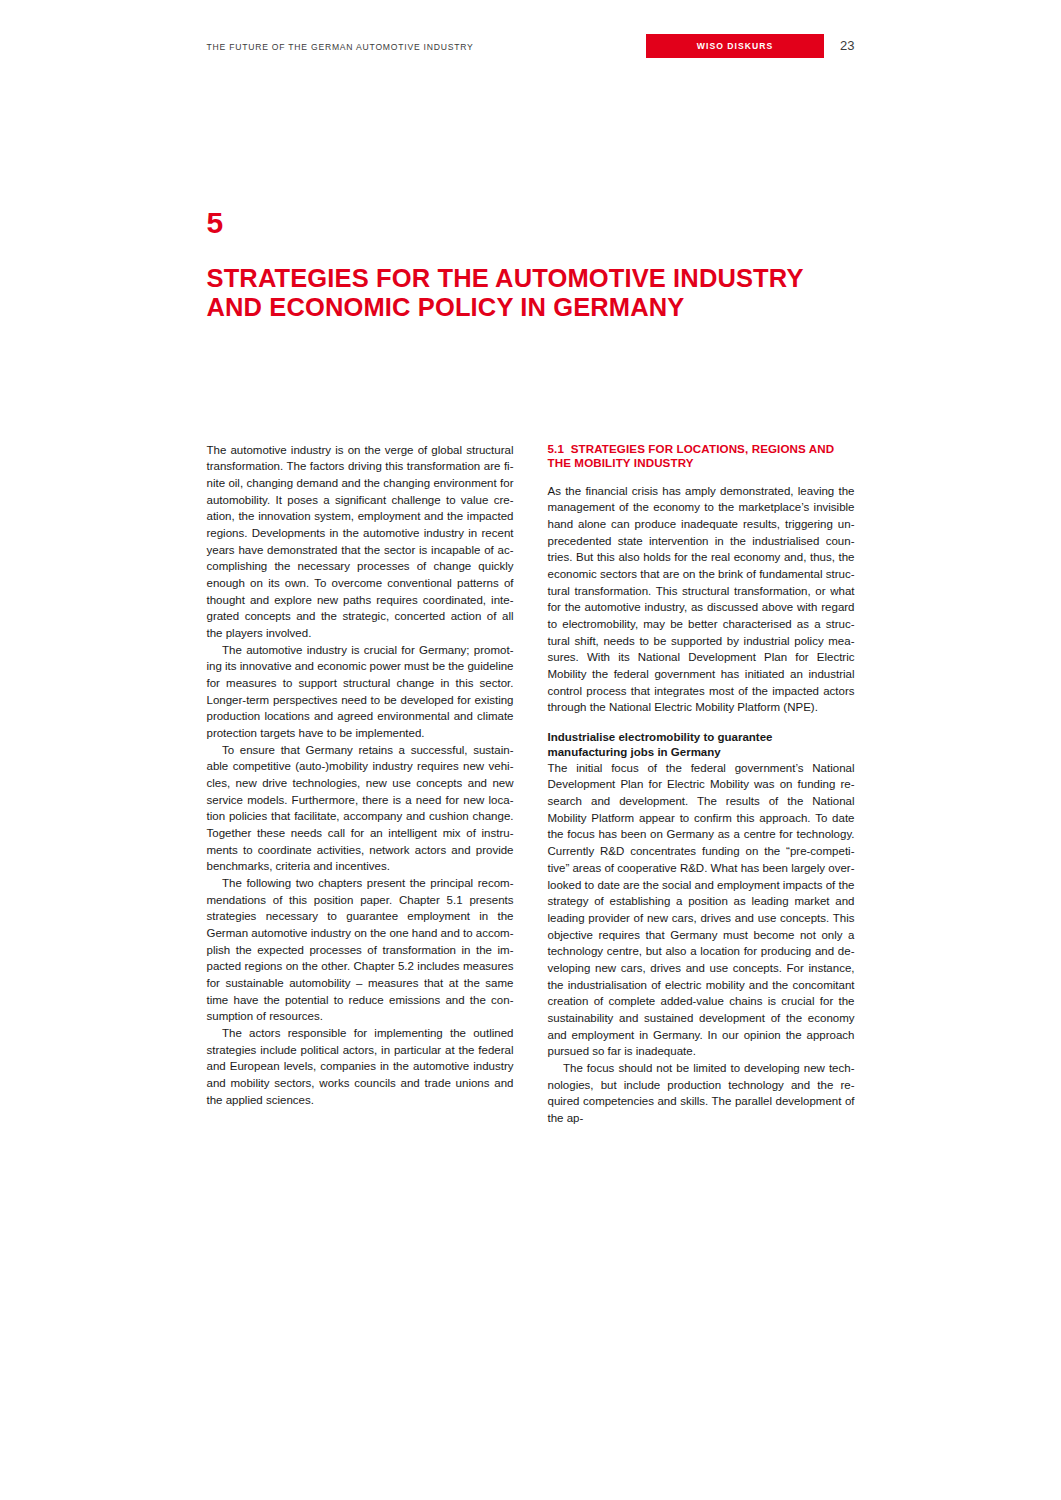The Future of the German Automotive Industry
WISO Diskurs
23
5
Strategies for the Automotive Industry and Economic Policy in Germany
The automotive industry is on the verge of global structural transformation. The factors driving this transformation are finite oil, changing demand and the changing environment for automobility. It poses a significant challenge to value creation, the innovation system, employment and the impacted regions. Developments in the automotive industry in recent years have demonstrated that the sector is incapable of accomplishing the necessary processes of change quickly enough on its own. To overcome conventional patterns of thought and explore new paths requires coordinated, integrated concepts and the strategic, concerted action of all the players involved.
The automotive industry is crucial for Germany; promoting its innovative and economic power must be the guideline for measures to support structural change in this sector. Longer-term perspectives need to be developed for existing production locations and agreed environmental and climate protection targets have to be implemented.
To ensure that Germany retains a successful, sustainable competitive (auto-)mobility industry requires new vehicles, new drive technologies, new use concepts and new service models. Furthermore, there is a need for new location policies that facilitate, accompany and cushion change. Together these needs call for an intelligent mix of instruments to coordinate activities, network actors and provide benchmarks, criteria and incentives.
The following two chapters present the principal recommendations of this position paper. Chapter 5.1 presents strategies necessary to guarantee employment in the German automotive industry on the one hand and to accomplish the expected processes of transformation in the impacted regions on the other. Chapter 5.2 includes measures for sustainable automobility – measures that at the same time have the potential to reduce emissions and the consumption of resources.
The actors responsible for implementing the outlined strategies include political actors, in particular at the federal and European levels, companies in the automotive industry and mobility sectors, works councils and trade unions and the applied sciences.
5.1 Strategies for Locations, Regions and the Mobility Industry
As the financial crisis has amply demonstrated, leaving the management of the economy to the marketplace’s invisible hand alone can produce inadequate results, triggering unprecedented state intervention in the industrialised countries. But this also holds for the real economy and, thus, the economic sectors that are on the brink of fundamental structural transformation. This structural transformation, or what for the automotive industry, as discussed above with regard to electromobility, may be better characterised as a structural shift, needs to be supported by industrial policy measures. With its National Development Plan for Electric Mobility the federal government has initiated an industrial control process that integrates most of the impacted actors through the National Electric Mobility Platform (NPE).
Industrialise electromobility to guarantee manufacturing jobs in Germany
The initial focus of the federal government’s National Development Plan for Electric Mobility was on funding research and development. The results of the National Mobility Platform appear to confirm this approach. To date the focus has been on Germany as a centre for technology. Currently R&D concentrates funding on the “pre-competitive” areas of cooperative R&D. What has been largely overlooked to date are the social and employment impacts of the strategy of establishing a position as leading market and leading provider of new cars, drives and use concepts. This objective requires that Germany must become not only a technology centre, but also a location for producing and developing new cars, drives and use concepts. For instance, the industrialisation of electric mobility and the concomitant creation of complete added-value chains is crucial for the sustainability and sustained development of the economy and employment in Germany. In our opinion the approach pursued so far is inadequate.
The focus should not be limited to developing new technologies, but include production technology and the required competencies and skills. The parallel development of the ap-